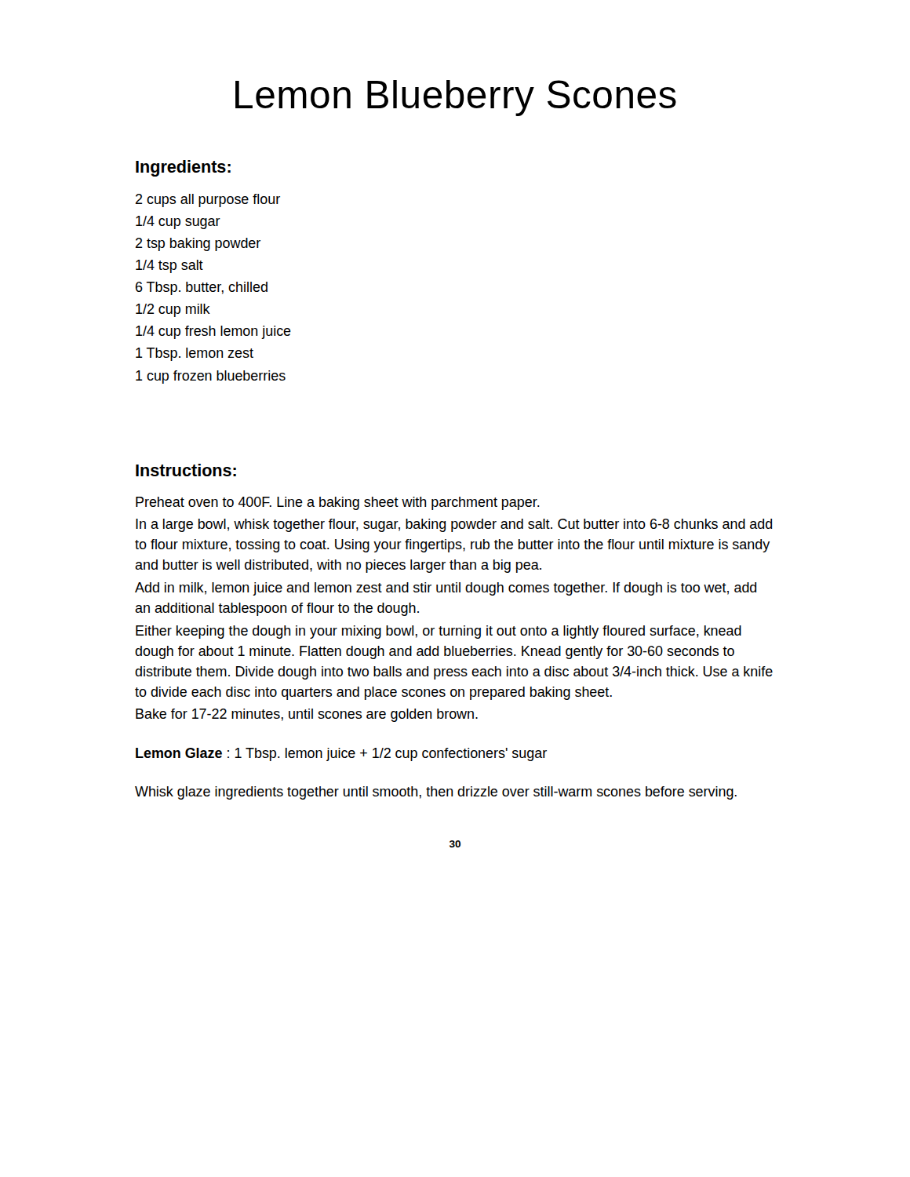Lemon Blueberry Scones
Ingredients:
2 cups all purpose flour
1/4 cup sugar
2 tsp baking powder
1/4 tsp salt
6 Tbsp. butter, chilled
1/2 cup milk
1/4 cup fresh lemon juice
1 Tbsp. lemon zest
1 cup frozen blueberries
Instructions:
Preheat oven to 400F. Line a baking sheet with parchment paper.
In a large bowl, whisk together flour, sugar, baking powder and salt. Cut butter into 6-8 chunks and add to flour mixture, tossing to coat. Using your fingertips, rub the butter into the flour until mixture is sandy and butter is well distributed, with no pieces larger than a big pea.
Add in milk, lemon juice and lemon zest and stir until dough comes together. If dough is too wet, add an additional tablespoon of flour to the dough.
Either keeping the dough in your mixing bowl, or turning it out onto a lightly floured surface, knead dough for about 1 minute. Flatten dough and add blueberries. Knead gently for 30-60 seconds to distribute them. Divide dough into two balls and press each into a disc about 3/4-inch thick. Use a knife to divide each disc into quarters and place scones on prepared baking sheet.
Bake for 17-22 minutes, until scones are golden brown.
Lemon Glaze : 1 Tbsp. lemon juice + 1/2 cup confectioners' sugar
Whisk glaze ingredients together until smooth, then drizzle over still-warm scones before serving.
30